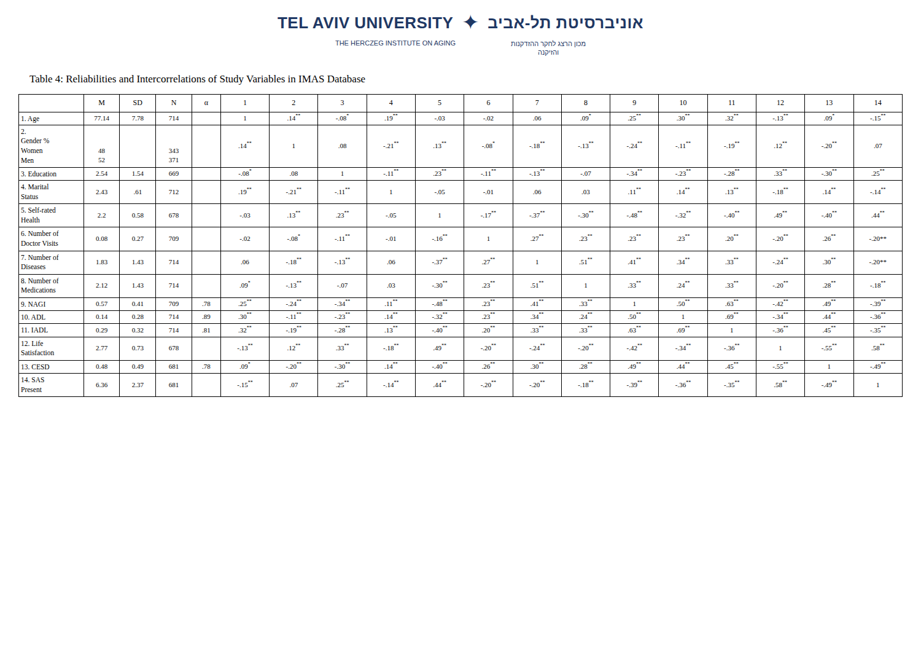TEL AVIV UNIVERSITY ✦ אוניברסיטת תל-אביב
THE HERCZEG INSTITUTE ON AGING
מכון הרצג לחקר ההזדקנות
והזיקנה
Table 4: Reliabilities and Intercorrelations of Study Variables in IMAS Database
| | M | SD | N | α | 1 | 2 | 3 | 4 | 5 | 6 | 7 | 8 | 9 | 10 | 11 | 12 | 13 | 14 |
| --- | --- | --- | --- | --- | --- | --- | --- | --- | --- | --- | --- | --- | --- | --- | --- | --- | --- | --- |
| 1. Age | 77.14 | 7.78 | 714 | | 1 | .14 ** | -.08 * | .19 ** | -.03 | -.02 | .06 | .09 * | .25 ** | .30 ** | .32 ** | -.13 ** | .09 * | -.15 ** |
| 2. Gender % Women Men | 48 52 | | 343 371 | | .14 ** | 1 | .08 | -.21 ** | .13 ** | -.08 * | -.18 ** | -.13 ** | -.24 ** | -.11 ** | -.19 ** | .12 ** | -.20 ** | .07 |
| 3. Education | 2.54 | 1.54 | 669 | | -.08 * | .08 | 1 | -.11 ** | .23 ** | -.11 ** | -.13 ** | -.07 | -.34 ** | -.23 ** | -.28 ** | .33 ** | -.30 ** | .25 ** |
| 4. Marital Status | 2.43 | .61 | 712 | | .19 ** | -.21 ** | -.11 ** | 1 | -.05 | -.01 | .06 | .03 | .11 ** | .14 ** | .13 ** | -.18 ** | .14 ** | -.14 ** |
| 5. Self-rated Health | 2.2 | 0.58 | 678 | | -.03 | .13 ** | .23 ** | -.05 | 1 | -.17 ** | -.37 ** | -.30 ** | -.48 ** | -.32 ** | -.40 ** | .49 ** | -.40 ** | .44 ** |
| 6. Number of Doctor Visits | 0.08 | 0.27 | 709 | | -.02 | -.08 * | -.11 ** | -.01 | -.16 ** | 1 | .27 ** | .23 ** | .23 ** | .23 ** | .20 ** | -.20 ** | .26 ** | -.20** |
| 7. Number of Diseases | 1.83 | 1.43 | 714 | | .06 | -.18 ** | -.13 ** | .06 | -.37 ** | .27 ** | 1 | .51 ** | .41 ** | .34 ** | .33 ** | -.24 ** | .30 ** | -.20** |
| 8. Number of Medications | 2.12 | 1.43 | 714 | | .09 * | -.13 ** | -.07 | .03 | -.30 ** | .23 ** | .51 ** | 1 | .33 ** | .24 ** | .33 ** | -.20 ** | .28 ** | -.18 ** |
| 9. NAGI | 0.57 | 0.41 | 709 | .78 | .25 ** | -.24 ** | -.34 ** | .11 ** | -.48 ** | .23 ** | .41 ** | .33 ** | 1 | .50 ** | .63 ** | -.42 ** | .49 ** | -.39 ** |
| 10. ADL | 0.14 | 0.28 | 714 | .89 | .30 ** | -.11 ** | -.23 ** | .14 ** | -.32 ** | .23 ** | .34 ** | .24 ** | .50 ** | 1 | .69 ** | -.34 ** | .44 ** | -.36 ** |
| 11. IADL | 0.29 | 0.32 | 714 | .81 | .32 ** | -.19 ** | -.28 ** | .13 ** | -.40 ** | .20 ** | .33 ** | .33 ** | .63 ** | .69 ** | 1 | -.36 ** | .45 ** | -.35 ** |
| 12. Life Satisfaction | 2.77 | 0.73 | 678 | | -.13 ** | .12 ** | .33 ** | -.18 ** | .49 ** | -.20 ** | -.24 ** | -.20 ** | -.42 ** | -.34 ** | -.36 ** | 1 | -.55 ** | .58 ** |
| 13. CESD | 0.48 | 0.49 | 681 | .78 | .09 * | -.20 ** | -.30 ** | .14 ** | -.40 ** | .26 ** | .30 ** | .28 ** | .49 ** | .44 ** | .45 ** | -.55 ** | 1 | -.49 ** |
| 14. SAS Present | 6.36 | 2.37 | 681 | | -.15 ** | .07 | .25 ** | -.14 ** | .44 ** | -.20 ** | -.20 ** | -.18 ** | -.39 ** | -.36 ** | -.35 ** | .58 ** | -.49 ** | 1 |